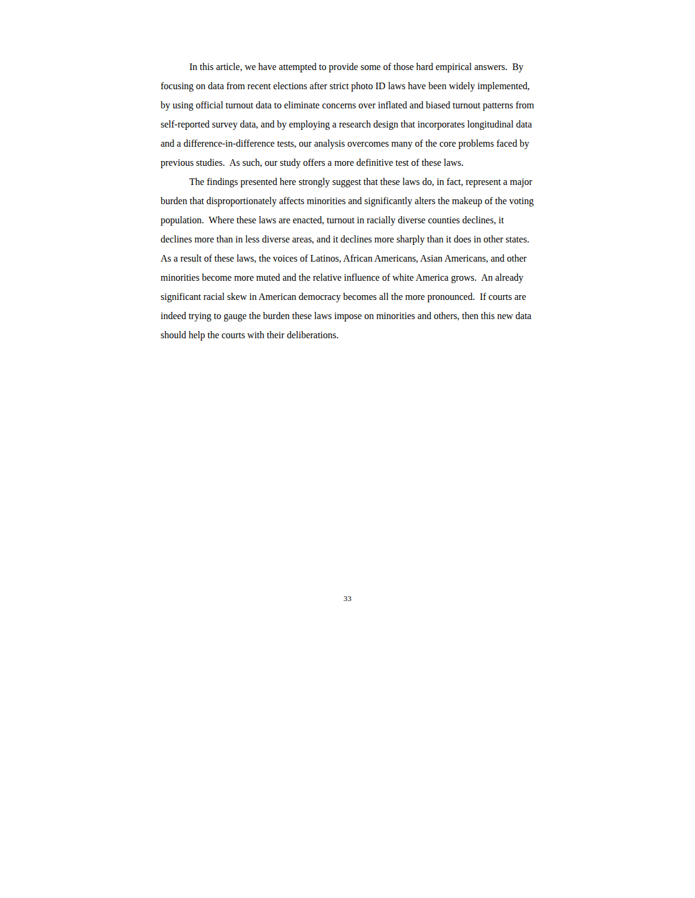In this article, we have attempted to provide some of those hard empirical answers. By focusing on data from recent elections after strict photo ID laws have been widely implemented, by using official turnout data to eliminate concerns over inflated and biased turnout patterns from self-reported survey data, and by employing a research design that incorporates longitudinal data and a difference-in-difference tests, our analysis overcomes many of the core problems faced by previous studies. As such, our study offers a more definitive test of these laws.
The findings presented here strongly suggest that these laws do, in fact, represent a major burden that disproportionately affects minorities and significantly alters the makeup of the voting population. Where these laws are enacted, turnout in racially diverse counties declines, it declines more than in less diverse areas, and it declines more sharply than it does in other states. As a result of these laws, the voices of Latinos, African Americans, Asian Americans, and other minorities become more muted and the relative influence of white America grows. An already significant racial skew in American democracy becomes all the more pronounced. If courts are indeed trying to gauge the burden these laws impose on minorities and others, then this new data should help the courts with their deliberations.
33